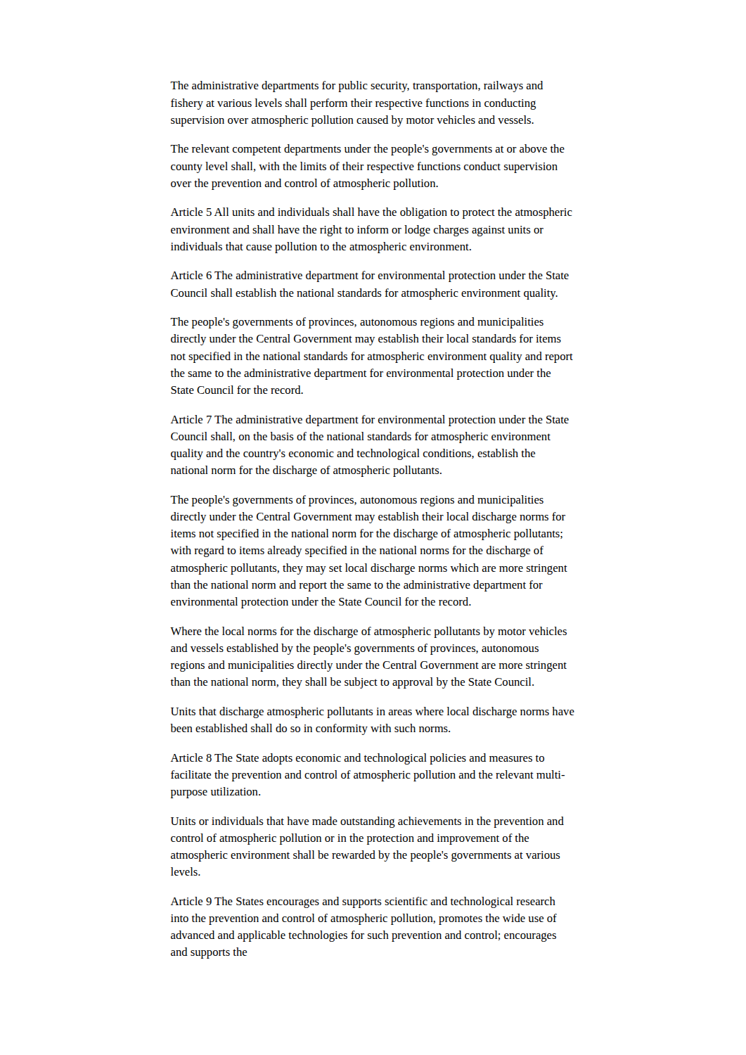The administrative departments for public security, transportation, railways and fishery at various levels shall perform their respective functions in conducting supervision over atmospheric pollution caused by motor vehicles and vessels.
The relevant competent departments under the people's governments at or above the county level shall, with the limits of their respective functions conduct supervision over the prevention and control of atmospheric pollution.
Article 5 All units and individuals shall have the obligation to protect the atmospheric environment and shall have the right to inform or lodge charges against units or individuals that cause pollution to the atmospheric environment.
Article 6 The administrative department for environmental protection under the State Council shall establish the national standards for atmospheric environment quality.
The people's governments of provinces, autonomous regions and municipalities directly under the Central Government may establish their local standards for items not specified in the national standards for atmospheric environment quality and report the same to the administrative department for environmental protection under the State Council for the record.
Article 7 The administrative department for environmental protection under the State Council shall, on the basis of the national standards for atmospheric environment quality and the country's economic and technological conditions, establish the national norm for the discharge of atmospheric pollutants.
The people's governments of provinces, autonomous regions and municipalities directly under the Central Government may establish their local discharge norms for items not specified in the national norm for the discharge of atmospheric pollutants; with regard to items already specified in the national norms for the discharge of atmospheric pollutants, they may set local discharge norms which are more stringent than the national norm and report the same to the administrative department for environmental protection under the State Council for the record.
Where the local norms for the discharge of atmospheric pollutants by motor vehicles and vessels established by the people's governments of provinces, autonomous regions and municipalities directly under the Central Government are more stringent than the national norm, they shall be subject to approval by the State Council.
Units that discharge atmospheric pollutants in areas where local discharge norms have been established shall do so in conformity with such norms.
Article 8 The State adopts economic and technological policies and measures to facilitate the prevention and control of atmospheric pollution and the relevant multi-purpose utilization.
Units or individuals that have made outstanding achievements in the prevention and control of atmospheric pollution or in the protection and improvement of the atmospheric environment shall be rewarded by the people's governments at various levels.
Article 9 The States encourages and supports scientific and technological research into the prevention and control of atmospheric pollution, promotes the wide use of advanced and applicable technologies for such prevention and control; encourages and supports the